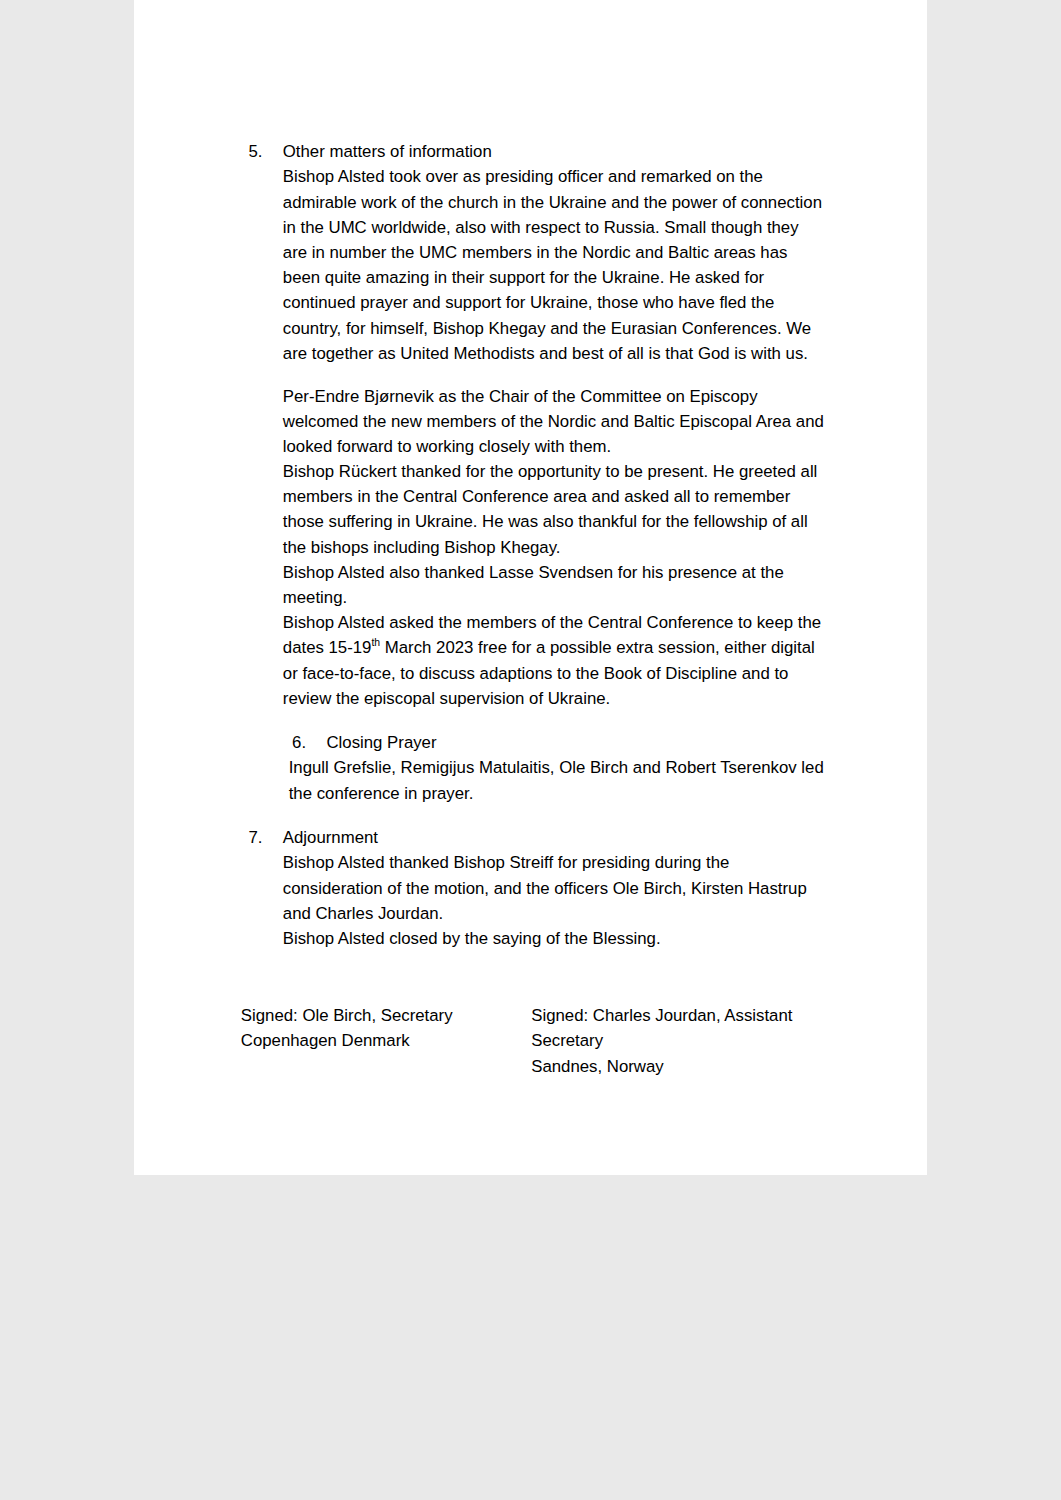5. Other matters of information
Bishop Alsted took over as presiding officer and remarked on the admirable work of the church in the Ukraine and the power of connection in the UMC worldwide, also with respect to Russia. Small though they are in number the UMC members in the Nordic and Baltic areas has been quite amazing in their support for the Ukraine. He asked for continued prayer and support for Ukraine, those who have fled the country, for himself, Bishop Khegay and the Eurasian Conferences. We are together as United Methodists and best of all is that God is with us.
Per-Endre Bjørnevik as the Chair of the Committee on Episcopy welcomed the new members of the Nordic and Baltic Episcopal Area and looked forward to working closely with them.
Bishop Rückert thanked for the opportunity to be present. He greeted all members in the Central Conference area and asked all to remember those suffering in Ukraine. He was also thankful for the fellowship of all the bishops including Bishop Khegay.
Bishop Alsted also thanked Lasse Svendsen for his presence at the meeting.
Bishop Alsted asked the members of the Central Conference to keep the dates 15-19th March 2023 free for a possible extra session, either digital or face-to-face, to discuss adaptions to the Book of Discipline and to review the episcopal supervision of Ukraine.
6. Closing Prayer
Ingull Grefslie, Remigijus Matulaitis, Ole Birch and Robert Tserenkov led the conference in prayer.
7. Adjournment
Bishop Alsted thanked Bishop Streiff for presiding during the consideration of the motion, and the officers Ole Birch, Kirsten Hastrup and Charles Jourdan.
Bishop Alsted closed by the saying of the Blessing.
| Signed: Ole Birch, Secretary Copenhagen Denmark | Signed: Charles Jourdan, Assistant Secretary Sandnes, Norway |